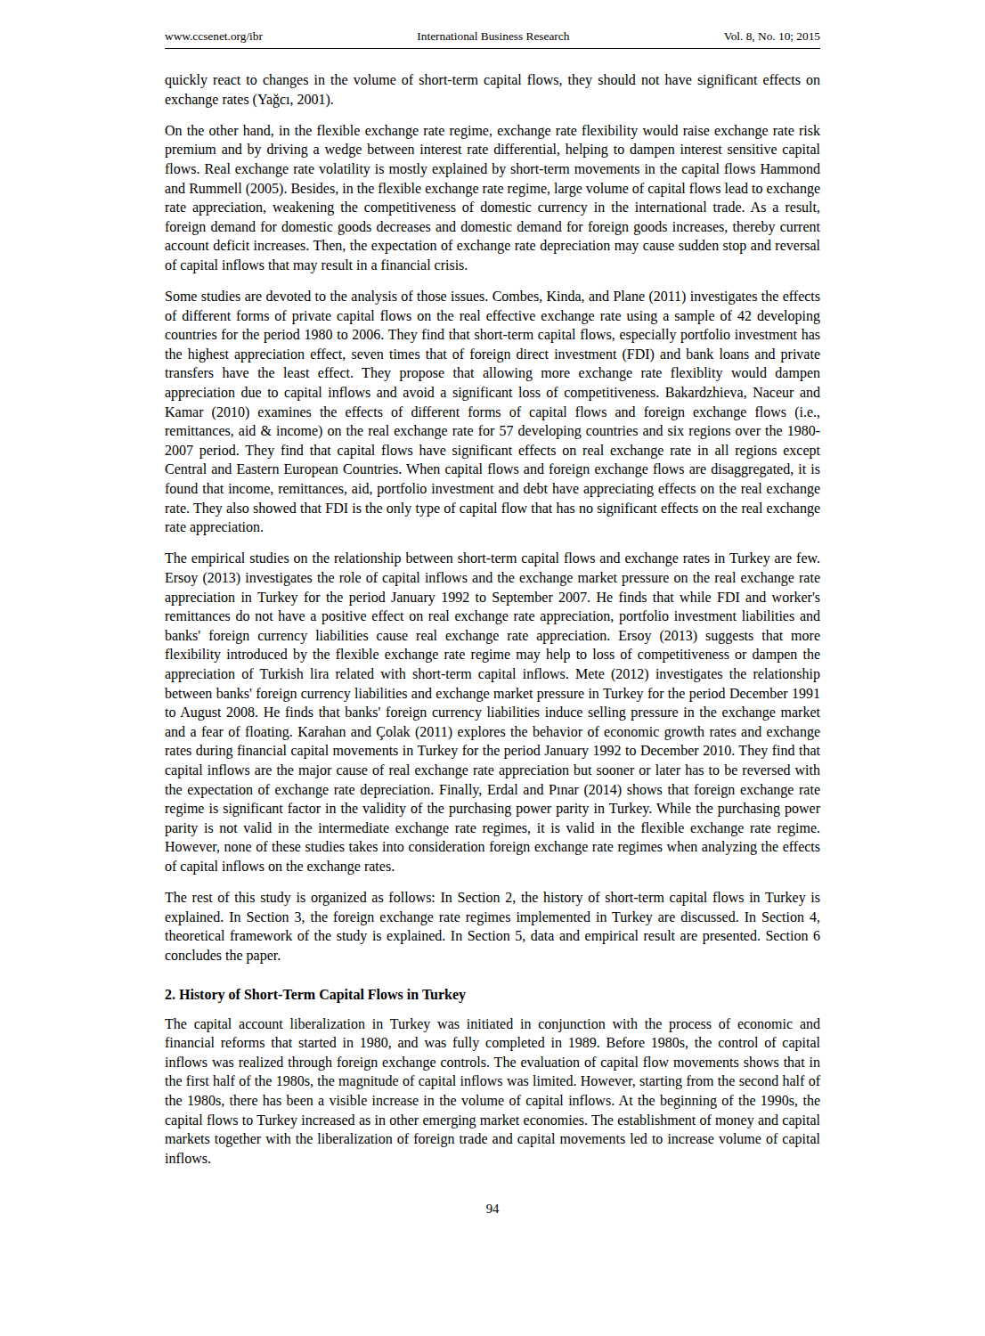www.ccsenet.org/ibr International Business Research Vol. 8, No. 10; 2015
quickly react to changes in the volume of short-term capital flows, they should not have significant effects on exchange rates (Yağcı, 2001).
On the other hand, in the flexible exchange rate regime, exchange rate flexibility would raise exchange rate risk premium and by driving a wedge between interest rate differential, helping to dampen interest sensitive capital flows. Real exchange rate volatility is mostly explained by short-term movements in the capital flows Hammond and Rummell (2005). Besides, in the flexible exchange rate regime, large volume of capital flows lead to exchange rate appreciation, weakening the competitiveness of domestic currency in the international trade. As a result, foreign demand for domestic goods decreases and domestic demand for foreign goods increases, thereby current account deficit increases. Then, the expectation of exchange rate depreciation may cause sudden stop and reversal of capital inflows that may result in a financial crisis.
Some studies are devoted to the analysis of those issues. Combes, Kinda, and Plane (2011) investigates the effects of different forms of private capital flows on the real effective exchange rate using a sample of 42 developing countries for the period 1980 to 2006. They find that short-term capital flows, especially portfolio investment has the highest appreciation effect, seven times that of foreign direct investment (FDI) and bank loans and private transfers have the least effect. They propose that allowing more exchange rate flexiblity would dampen appreciation due to capital inflows and avoid a significant loss of competitiveness. Bakardzhieva, Naceur and Kamar (2010) examines the effects of different forms of capital flows and foreign exchange flows (i.e., remittances, aid & income) on the real exchange rate for 57 developing countries and six regions over the 1980-2007 period. They find that capital flows have significant effects on real exchange rate in all regions except Central and Eastern European Countries. When capital flows and foreign exchange flows are disaggregated, it is found that income, remittances, aid, portfolio investment and debt have appreciating effects on the real exchange rate. They also showed that FDI is the only type of capital flow that has no significant effects on the real exchange rate appreciation.
The empirical studies on the relationship between short-term capital flows and exchange rates in Turkey are few. Ersoy (2013) investigates the role of capital inflows and the exchange market pressure on the real exchange rate appreciation in Turkey for the period January 1992 to September 2007. He finds that while FDI and worker's remittances do not have a positive effect on real exchange rate appreciation, portfolio investment liabilities and banks' foreign currency liabilities cause real exchange rate appreciation. Ersoy (2013) suggests that more flexibility introduced by the flexible exchange rate regime may help to loss of competitiveness or dampen the appreciation of Turkish lira related with short-term capital inflows. Mete (2012) investigates the relationship between banks' foreign currency liabilities and exchange market pressure in Turkey for the period December 1991 to August 2008. He finds that banks' foreign currency liabilities induce selling pressure in the exchange market and a fear of floating. Karahan and Çolak (2011) explores the behavior of economic growth rates and exchange rates during financial capital movements in Turkey for the period January 1992 to December 2010. They find that capital inflows are the major cause of real exchange rate appreciation but sooner or later has to be reversed with the expectation of exchange rate depreciation. Finally, Erdal and Pınar (2014) shows that foreign exchange rate regime is significant factor in the validity of the purchasing power parity in Turkey. While the purchasing power parity is not valid in the intermediate exchange rate regimes, it is valid in the flexible exchange rate regime. However, none of these studies takes into consideration foreign exchange rate regimes when analyzing the effects of capital inflows on the exchange rates.
The rest of this study is organized as follows: In Section 2, the history of short-term capital flows in Turkey is explained. In Section 3, the foreign exchange rate regimes implemented in Turkey are discussed. In Section 4, theoretical framework of the study is explained. In Section 5, data and empirical result are presented. Section 6 concludes the paper.
2. History of Short-Term Capital Flows in Turkey
The capital account liberalization in Turkey was initiated in conjunction with the process of economic and financial reforms that started in 1980, and was fully completed in 1989. Before 1980s, the control of capital inflows was realized through foreign exchange controls. The evaluation of capital flow movements shows that in the first half of the 1980s, the magnitude of capital inflows was limited. However, starting from the second half of the 1980s, there has been a visible increase in the volume of capital inflows. At the beginning of the 1990s, the capital flows to Turkey increased as in other emerging market economies. The establishment of money and capital markets together with the liberalization of foreign trade and capital movements led to increase volume of capital inflows.
94